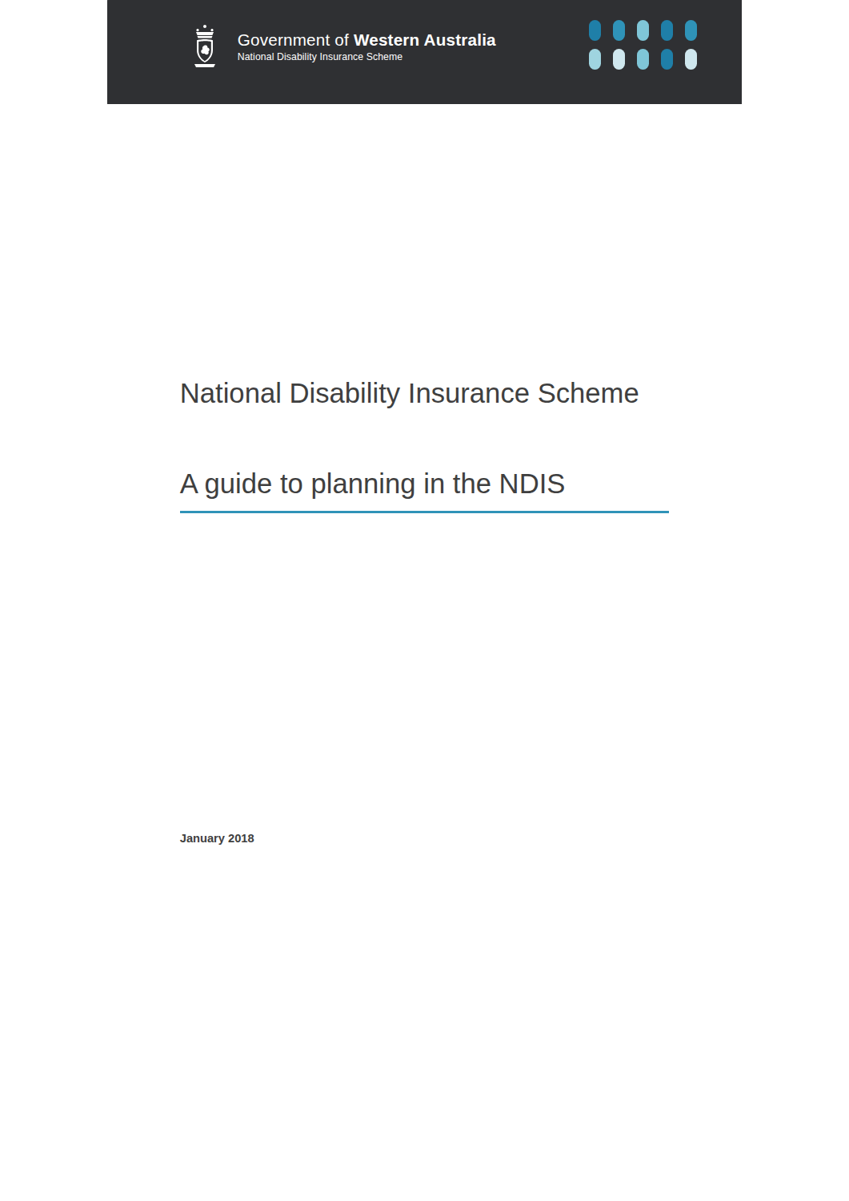Government of Western Australia
National Disability Insurance Scheme
National Disability Insurance Scheme
A guide to planning in the NDIS
January 2018